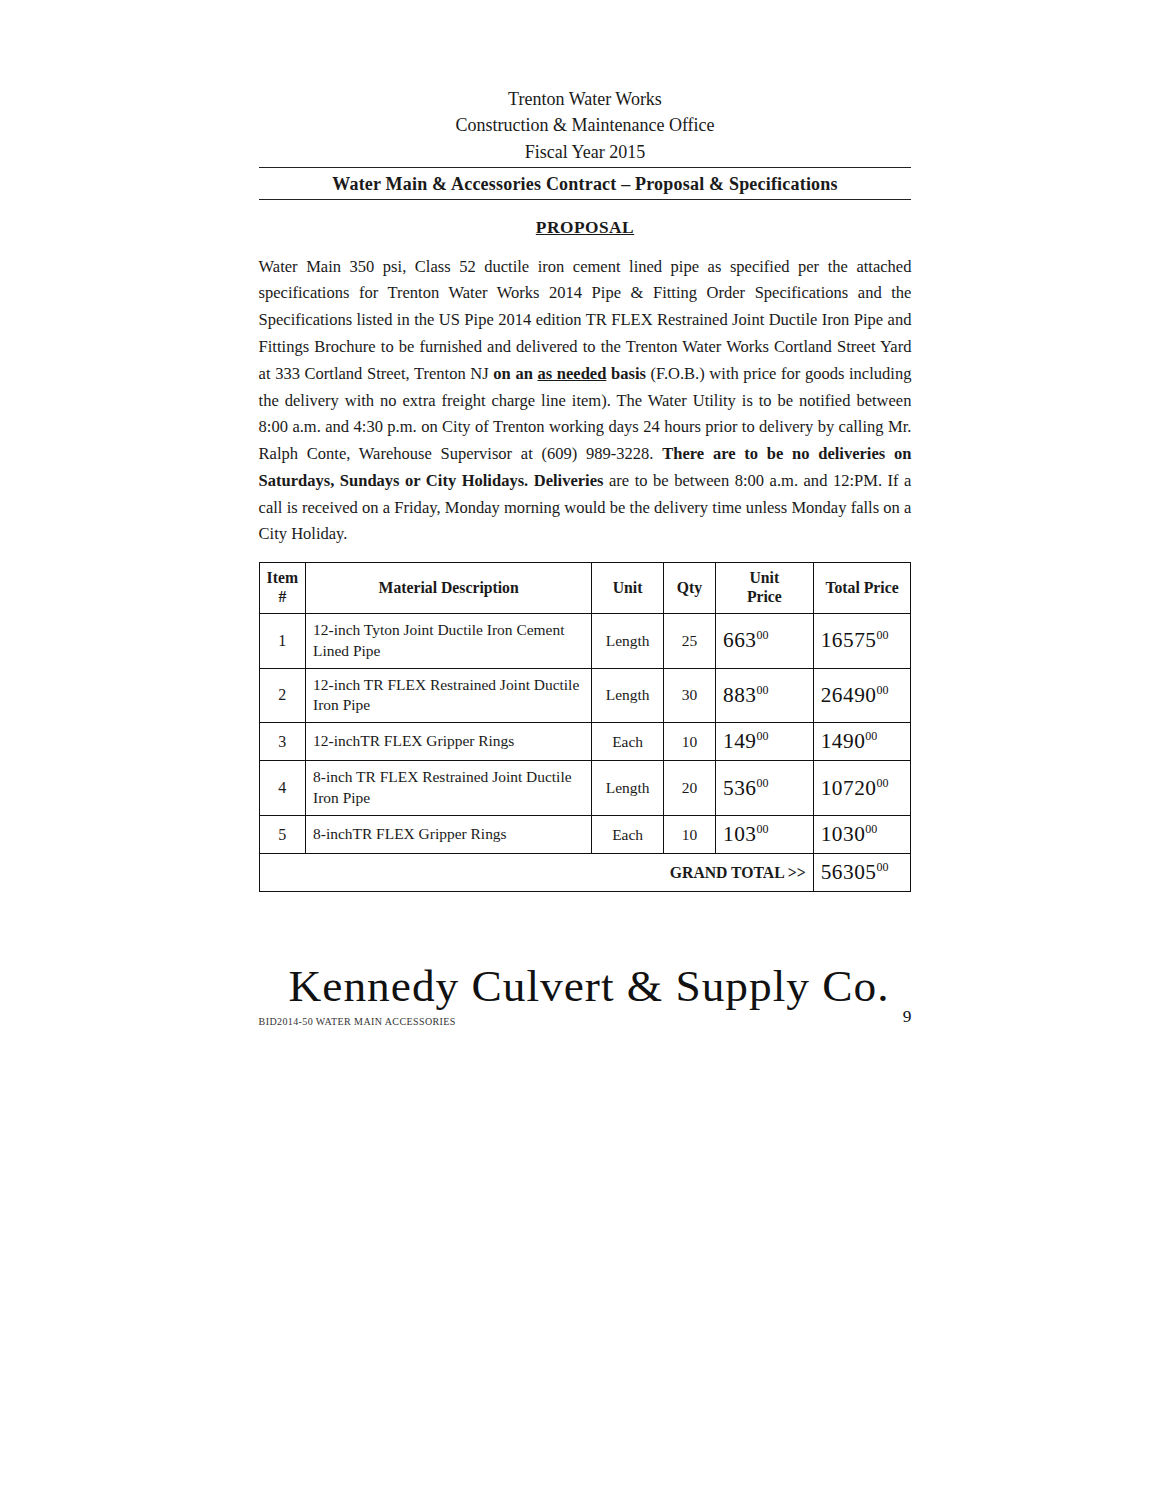Trenton Water Works Construction & Maintenance Office Fiscal Year 2015
Water Main & Accessories Contract – Proposal & Specifications
PROPOSAL
Water Main 350 psi, Class 52 ductile iron cement lined pipe as specified per the attached specifications for Trenton Water Works 2014 Pipe & Fitting Order Specifications and the Specifications listed in the US Pipe 2014 edition TR FLEX Restrained Joint Ductile Iron Pipe and Fittings Brochure to be furnished and delivered to the Trenton Water Works Cortland Street Yard at 333 Cortland Street, Trenton NJ on an as needed basis (F.O.B.) with price for goods including the delivery with no extra freight charge line item). The Water Utility is to be notified between 8:00 a.m. and 4:30 p.m. on City of Trenton working days 24 hours prior to delivery by calling Mr. Ralph Conte, Warehouse Supervisor at (609) 989-3228. There are to be no deliveries on Saturdays, Sundays or City Holidays. Deliveries are to be between 8:00 a.m. and 12:PM. If a call is received on a Friday, Monday morning would be the delivery time unless Monday falls on a City Holiday.
| Item # | Material Description | Unit | Qty | Unit Price | Total Price |
| --- | --- | --- | --- | --- | --- |
| 1 | 12-inch Tyton Joint Ductile Iron Cement Lined Pipe | Length | 25 | 663 00 | 16575 00 |
| 2 | 12-inch TR FLEX Restrained Joint Ductile Iron Pipe | Length | 30 | 883 00 | 26490 00 |
| 3 | 12-inchTR FLEX Gripper Rings | Each | 10 | 149 00 | 1490 00 |
| 4 | 8-inch TR FLEX Restrained Joint Ductile Iron Pipe | Length | 20 | 536 00 | 10720 00 |
| 5 | 8-inchTR FLEX Gripper Rings | Each | 10 | 103 00 | 1030 00 |
| GRAND TOTAL >> | 56305 00 |
Kennedy Culvert & Supply Co.
BID2014-50 WATER MAIN ACCESSORIES 9